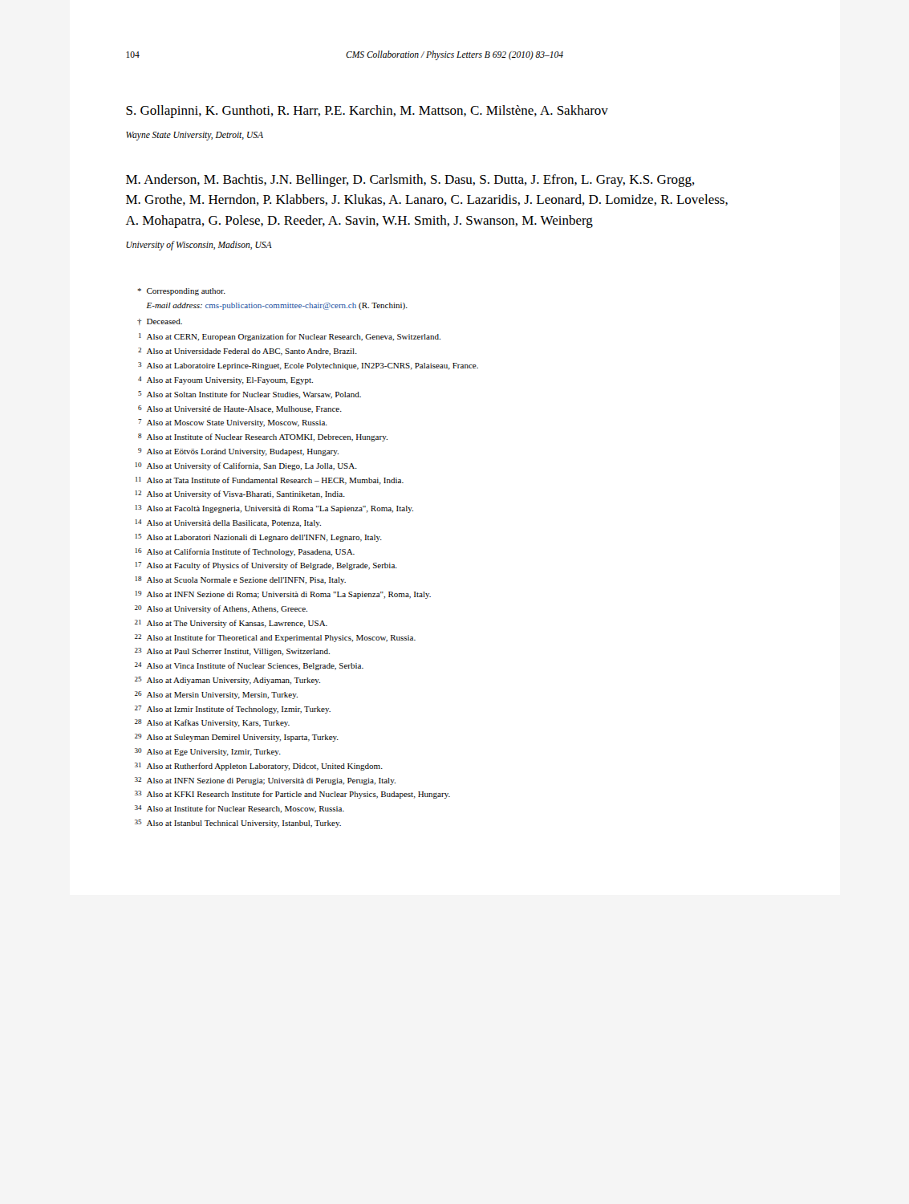104
CMS Collaboration / Physics Letters B 692 (2010) 83–104
S. Gollapinni, K. Gunthoti, R. Harr, P.E. Karchin, M. Mattson, C. Milstène, A. Sakharov
Wayne State University, Detroit, USA
M. Anderson, M. Bachtis, J.N. Bellinger, D. Carlsmith, S. Dasu, S. Dutta, J. Efron, L. Gray, K.S. Grogg,
M. Grothe, M. Herndon, P. Klabbers, J. Klukas, A. Lanaro, C. Lazaridis, J. Leonard, D. Lomidze, R. Loveless,
A. Mohapatra, G. Polese, D. Reeder, A. Savin, W.H. Smith, J. Swanson, M. Weinberg
University of Wisconsin, Madison, USA
* Corresponding author.
E-mail address: cms-publication-committee-chair@cern.ch (R. Tenchini).
† Deceased.
1 Also at CERN, European Organization for Nuclear Research, Geneva, Switzerland.
2 Also at Universidade Federal do ABC, Santo Andre, Brazil.
3 Also at Laboratoire Leprince-Ringuet, Ecole Polytechnique, IN2P3-CNRS, Palaiseau, France.
4 Also at Fayoum University, El-Fayoum, Egypt.
5 Also at Soltan Institute for Nuclear Studies, Warsaw, Poland.
6 Also at Université de Haute-Alsace, Mulhouse, France.
7 Also at Moscow State University, Moscow, Russia.
8 Also at Institute of Nuclear Research ATOMKI, Debrecen, Hungary.
9 Also at Eötvös Loránd University, Budapest, Hungary.
10 Also at University of California, San Diego, La Jolla, USA.
11 Also at Tata Institute of Fundamental Research – HECR, Mumbai, India.
12 Also at University of Visva-Bharati, Santiniketan, India.
13 Also at Facoltà Ingegneria, Università di Roma "La Sapienza", Roma, Italy.
14 Also at Università della Basilicata, Potenza, Italy.
15 Also at Laboratori Nazionali di Legnaro dell'INFN, Legnaro, Italy.
16 Also at California Institute of Technology, Pasadena, USA.
17 Also at Faculty of Physics of University of Belgrade, Belgrade, Serbia.
18 Also at Scuola Normale e Sezione dell'INFN, Pisa, Italy.
19 Also at INFN Sezione di Roma; Università di Roma "La Sapienza", Roma, Italy.
20 Also at University of Athens, Athens, Greece.
21 Also at The University of Kansas, Lawrence, USA.
22 Also at Institute for Theoretical and Experimental Physics, Moscow, Russia.
23 Also at Paul Scherrer Institut, Villigen, Switzerland.
24 Also at Vinca Institute of Nuclear Sciences, Belgrade, Serbia.
25 Also at Adiyaman University, Adiyaman, Turkey.
26 Also at Mersin University, Mersin, Turkey.
27 Also at Izmir Institute of Technology, Izmir, Turkey.
28 Also at Kafkas University, Kars, Turkey.
29 Also at Suleyman Demirel University, Isparta, Turkey.
30 Also at Ege University, Izmir, Turkey.
31 Also at Rutherford Appleton Laboratory, Didcot, United Kingdom.
32 Also at INFN Sezione di Perugia; Università di Perugia, Perugia, Italy.
33 Also at KFKI Research Institute for Particle and Nuclear Physics, Budapest, Hungary.
34 Also at Institute for Nuclear Research, Moscow, Russia.
35 Also at Istanbul Technical University, Istanbul, Turkey.